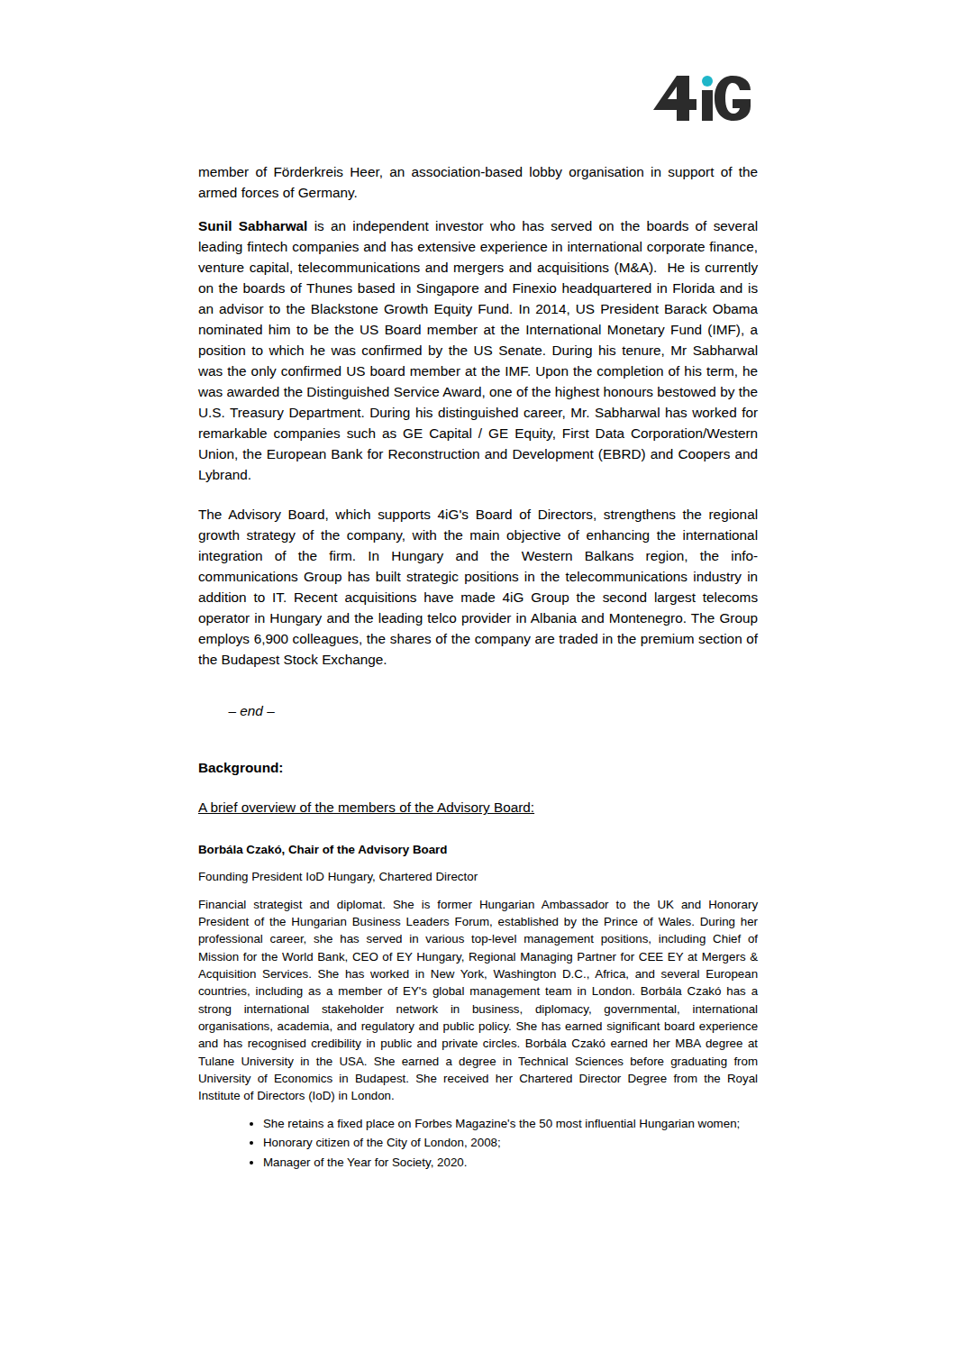member of Förderkreis Heer, an association-based lobby organisation in support of the armed forces of Germany.
Sunil Sabharwal is an independent investor who has served on the boards of several leading fintech companies and has extensive experience in international corporate finance, venture capital, telecommunications and mergers and acquisitions (M&A). He is currently on the boards of Thunes based in Singapore and Finexio headquartered in Florida and is an advisor to the Blackstone Growth Equity Fund. In 2014, US President Barack Obama nominated him to be the US Board member at the International Monetary Fund (IMF), a position to which he was confirmed by the US Senate. During his tenure, Mr Sabharwal was the only confirmed US board member at the IMF. Upon the completion of his term, he was awarded the Distinguished Service Award, one of the highest honours bestowed by the U.S. Treasury Department. During his distinguished career, Mr. Sabharwal has worked for remarkable companies such as GE Capital / GE Equity, First Data Corporation/Western Union, the European Bank for Reconstruction and Development (EBRD) and Coopers and Lybrand.
The Advisory Board, which supports 4iG's Board of Directors, strengthens the regional growth strategy of the company, with the main objective of enhancing the international integration of the firm. In Hungary and the Western Balkans region, the info-communications Group has built strategic positions in the telecommunications industry in addition to IT. Recent acquisitions have made 4iG Group the second largest telecoms operator in Hungary and the leading telco provider in Albania and Montenegro. The Group employs 6,900 colleagues, the shares of the company are traded in the premium section of the Budapest Stock Exchange.
– end –
Background:
A brief overview of the members of the Advisory Board:
Borbála Czakó, Chair of the Advisory Board
Founding President IoD Hungary, Chartered Director
Financial strategist and diplomat. She is former Hungarian Ambassador to the UK and Honorary President of the Hungarian Business Leaders Forum, established by the Prince of Wales. During her professional career, she has served in various top-level management positions, including Chief of Mission for the World Bank, CEO of EY Hungary, Regional Managing Partner for CEE EY at Mergers & Acquisition Services. She has worked in New York, Washington D.C., Africa, and several European countries, including as a member of EY's global management team in London. Borbála Czakó has a strong international stakeholder network in business, diplomacy, governmental, international organisations, academia, and regulatory and public policy. She has earned significant board experience and has recognised credibility in public and private circles. Borbála Czakó earned her MBA degree at Tulane University in the USA. She earned a degree in Technical Sciences before graduating from University of Economics in Budapest. She received her Chartered Director Degree from the Royal Institute of Directors (IoD) in London.
She retains a fixed place on Forbes Magazine's the 50 most influential Hungarian women;
Honorary citizen of the City of London, 2008;
Manager of the Year for Society, 2020.